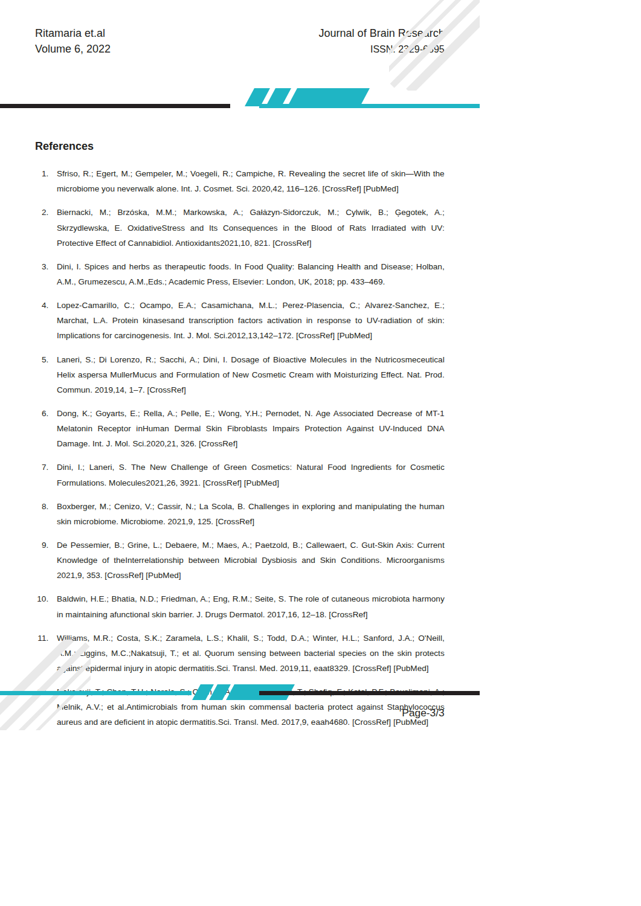Ritamaria et.al
Volume 6, 2022
Journal of Brain Research
ISSN: 2329-6895
References
Sfriso, R.; Egert, M.; Gempeler, M.; Voegeli, R.; Campiche, R. Revealing the secret life of skin—With the microbiome you neverwalk alone. Int. J. Cosmet. Sci. 2020,42, 116–126. [CrossRef] [PubMed]
Biernacki, M.; Brzóska, M.M.; Markowska, A.; Gałȧzyn-Sidorczuk, M.; Cylwik, B.; Ģegotek, A.; Skrzydlewska, E. OxidativeStress and Its Consequences in the Blood of Rats Irradiated with UV: Protective Effect of Cannabidiol. Antioxidants2021,10, 821. [CrossRef]
Dini, I. Spices and herbs as therapeutic foods. In Food Quality: Balancing Health and Disease; Holban, A.M., Grumezescu, A.M.,Eds.; Academic Press, Elsevier: London, UK, 2018; pp. 433–469.
Lopez-Camarillo, C.; Ocampo, E.A.; Casamichana, M.L.; Perez-Plasencia, C.; Alvarez-Sanchez, E.; Marchat, L.A. Protein kinasesand transcription factors activation in response to UV-radiation of skin: Implications for carcinogenesis. Int. J. Mol. Sci.2012,13,142–172. [CrossRef] [PubMed]
Laneri, S.; Di Lorenzo, R.; Sacchi, A.; Dini, I. Dosage of Bioactive Molecules in the Nutricosmeceutical Helix aspersa MullerMucus and Formulation of New Cosmetic Cream with Moisturizing Effect. Nat. Prod. Commun. 2019,14, 1–7. [CrossRef]
Dong, K.; Goyarts, E.; Rella, A.; Pelle, E.; Wong, Y.H.; Pernodet, N. Age Associated Decrease of MT-1 Melatonin Receptor inHuman Dermal Skin Fibroblasts Impairs Protection Against UV-Induced DNA Damage. Int. J. Mol. Sci.2020,21, 326. [CrossRef]
Dini, I.; Laneri, S. The New Challenge of Green Cosmetics: Natural Food Ingredients for Cosmetic Formulations. Molecules2021,26, 3921. [CrossRef] [PubMed]
Boxberger, M.; Cenizo, V.; Cassir, N.; La Scola, B. Challenges in exploring and manipulating the human skin microbiome. Microbiome. 2021,9, 125. [CrossRef]
De Pessemier, B.; Grine, L.; Debaere, M.; Maes, A.; Paetzold, B.; Callewaert, C. Gut-Skin Axis: Current Knowledge of theInterrelationship between Microbial Dysbiosis and Skin Conditions. Microorganisms 2021,9, 353. [CrossRef] [PubMed]
Baldwin, H.E.; Bhatia, N.D.; Friedman, A.; Eng, R.M.; Seite, S. The role of cutaneous microbiota harmony in maintaining afunctional skin barrier. J. Drugs Dermatol. 2017,16, 12–18. [CrossRef]
Williams, M.R.; Costa, S.K.; Zaramela, L.S.; Khalil, S.; Todd, D.A.; Winter, H.L.; Sanford, J.A.; O'Neill, A.M.; Liggins, M.C.;Nakatsuji, T.; et al. Quorum sensing between bacterial species on the skin protects against epidermal injury in atopic dermatitis.Sci. Transl. Med. 2019,11, eaat8329. [CrossRef] [PubMed]
Nakatsuji, T.; Chen, T.H.; Narala, S.; Chun, K.A.; Two, A.M.; Yun, T.; Shafiq, F.; Kotol, P.F.; Bouslimani, A.; Melnik, A.V.; et al.Antimicrobials from human skin commensal bacteria protect against Staphylococcus aureus and are deficient in atopic dermatitis.Sci. Transl. Med. 2017,9, eaah4680. [CrossRef] [PubMed]
Page-3/3